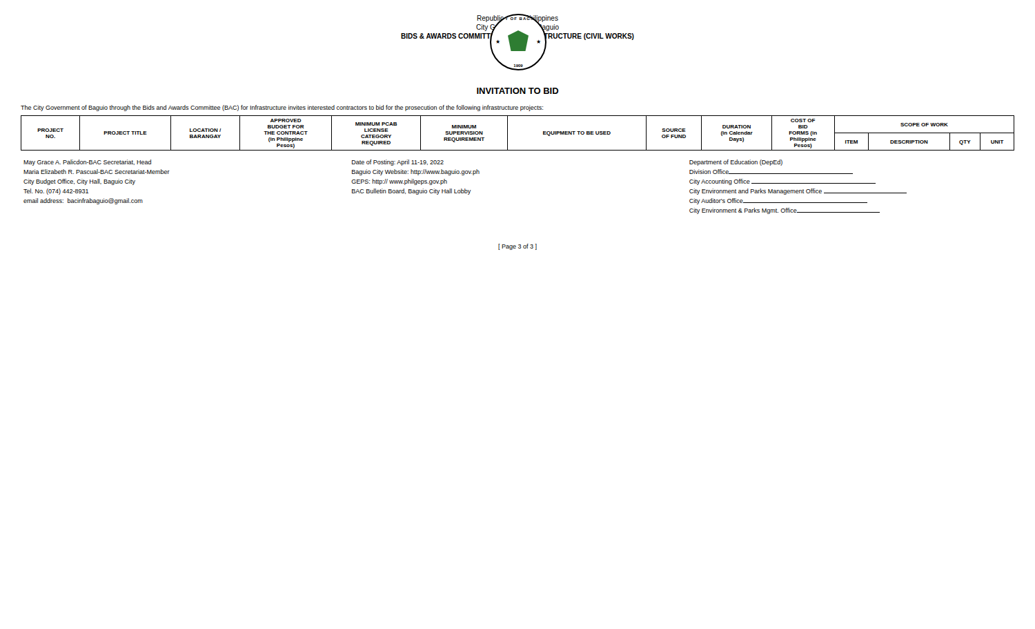CITY OF BAGUIO
★
★
1909
Republic of the Philippines
City Government of Baguio
BIDS & AWARDS COMMITTEE FOR INFRASTRUCTURE (CIVIL WORKS)
INVITATION TO BID
The City Government of Baguio through the Bids and Awards Committee (BAC) for Infrastructure invites interested contractors to bid for the prosecution of the following infrastructure projects:
| PROJECT NO. | PROJECT TITLE | LOCATION / BARANGAY | APPROVED BUDGET FOR THE CONTRACT (in Philippine Pesos) | MINIMUM PCAB LICENSE CATEGORY REQUIRED | MINIMUM SUPERVISION REQUIREMENT | EQUIPMENT TO BE USED | SOURCE OF FUND | DURATION (in Calendar Days) | COST OF BID FORMS (in Philippine Pesos) | SCOPE OF WORK |
| --- | --- | --- | --- | --- | --- | --- | --- | --- | --- | --- |
| ITEM | DESCRIPTION | QTY | UNIT |
| May Grace A. Palicdon-BAC Secretariat, Head | Date of Posting: April 11-19, 2022 | Department of Education (DepEd) |
| Maria Elizabeth R. Pascual-BAC Secretariat-Member | Baguio City Website: http://www.baguio.gov.ph | Division Office |
| City Budget Office, City Hall, Baguio City | GEPS: http:// www.philgeps.gov.ph | City Accounting Office |
| Tel. No. (074) 442-8931 | BAC Bulletin Board, Baguio City Hall Lobby | City Environment and Parks Management Office |
| email address: bacinfrabaguio@gmail.com | | City Auditor's Office |
| | | City Environment & Parks Mgmt. Office |
[ Page 3 of 3 ]